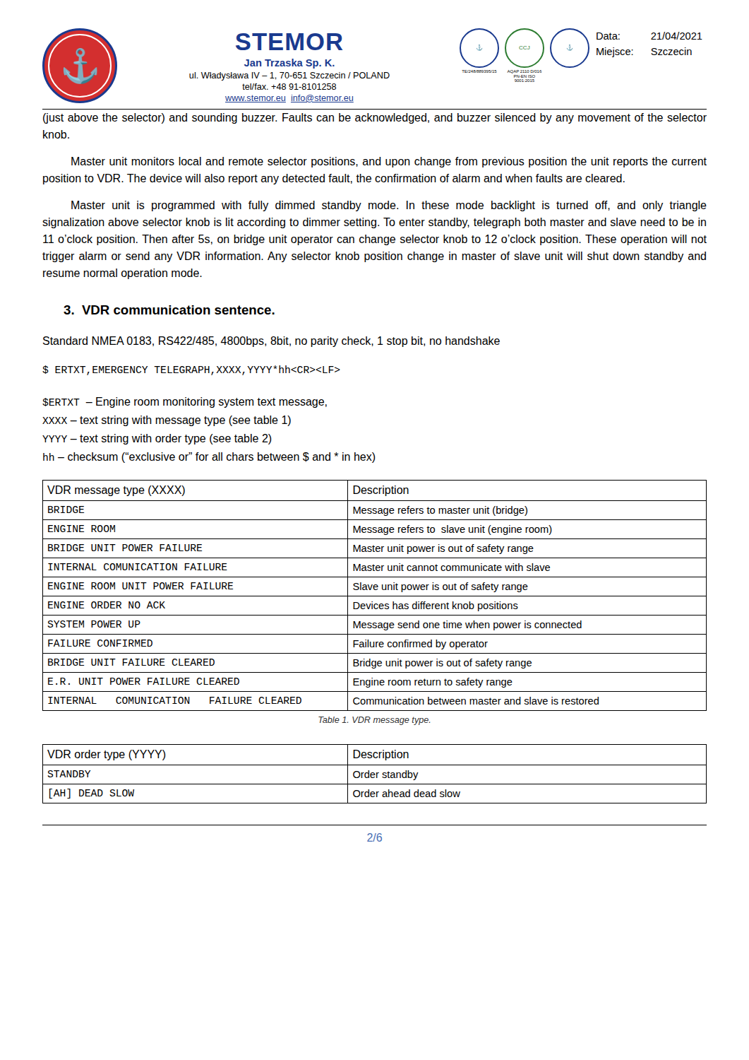⚓
STEMOR
Jan Trzaska Sp. K.
ul. Władysława IV – 1, 70-651 Szczecin / POLAND
tel/fax. +48 91-8101258
www.stemor.eu info@stemor.eu
⚓
TE/248/889395/15
CCJ
AQAP 2110 D/016
PN-EN ISO 9001:2015
⚓
| Data: | 21/04/2021 |
| Miejsce: | Szczecin |
(just above the selector) and sounding buzzer. Faults can be acknowledged, and buzzer silenced by any movement of the selector knob.
Master unit monitors local and remote selector positions, and upon change from previous position the unit reports the current position to VDR. The device will also report any detected fault, the confirmation of alarm and when faults are cleared.
Master unit is programmed with fully dimmed standby mode. In these mode backlight is turned off, and only triangle signalization above selector knob is lit according to dimmer setting. To enter standby, telegraph both master and slave need to be in 11 o’clock position. Then after 5s, on bridge unit operator can change selector knob to 12 o’clock position. These operation will not trigger alarm or send any VDR information. Any selector knob position change in master of slave unit will shut down standby and resume normal operation mode.
3. VDR communication sentence.
Standard NMEA 0183, RS422/485, 4800bps, 8bit, no parity check, 1 stop bit, no handshake
$ ERTXT,EMERGENCY TELEGRAPH,XXXX,YYYY*hh<CR><LF>
$ERTXT – Engine room monitoring system text message,
XXXX – text string with message type (see table 1)
YYYY – text string with order type (see table 2)
hh – checksum (“exclusive or” for all chars between $ and * in hex)
| VDR message type (XXXX) | Description |
| BRIDGE | Message refers to master unit (bridge) |
| ENGINE ROOM | Message refers to slave unit (engine room) |
| BRIDGE UNIT POWER FAILURE | Master unit power is out of safety range |
| INTERNAL COMUNICATION FAILURE | Master unit cannot communicate with slave |
| ENGINE ROOM UNIT POWER FAILURE | Slave unit power is out of safety range |
| ENGINE ORDER NO ACK | Devices has different knob positions |
| SYSTEM POWER UP | Message send one time when power is connected |
| FAILURE CONFIRMED | Failure confirmed by operator |
| BRIDGE UNIT FAILURE CLEARED | Bridge unit power is out of safety range |
| E.R. UNIT POWER FAILURE CLEARED | Engine room return to safety range |
| INTERNAL COMUNICATION FAILURE CLEARED | Communication between master and slave is restored |
Table 1. VDR message type.
| VDR order type (YYYY) | Description |
| STANDBY | Order standby |
| [AH] DEAD SLOW | Order ahead dead slow |
2/6